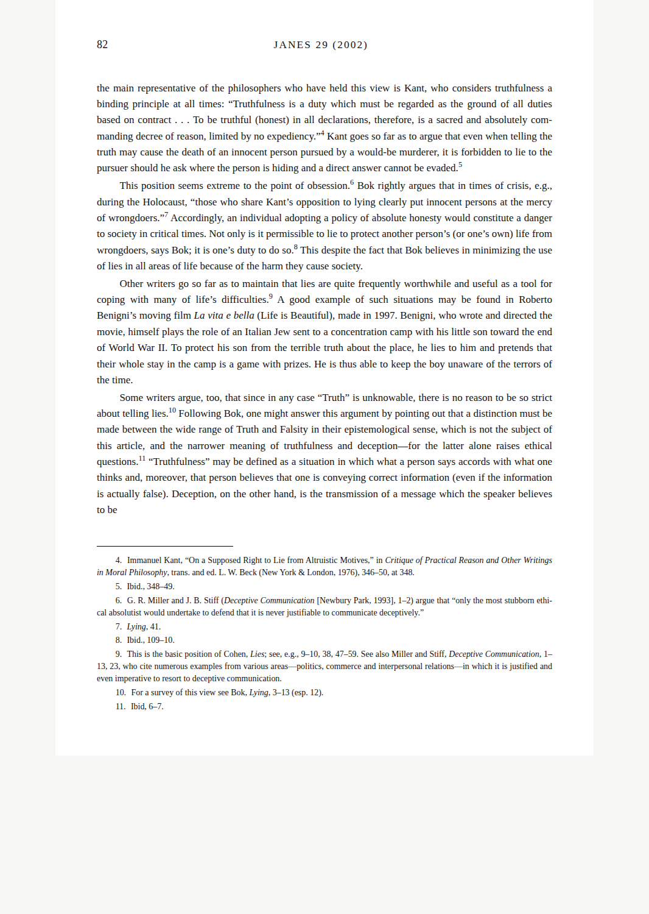82 Janes 29 (2002)
the main representative of the philosophers who have held this view is Kant, who considers truthfulness a binding principle at all times: “Truthfulness is a duty which must be regarded as the ground of all duties based on contract . . . To be truthful (honest) in all declarations, therefore, is a sacred and absolutely commanding decree of reason, limited by no expediency.”4 Kant goes so far as to argue that even when telling the truth may cause the death of an innocent person pursued by a would-be murderer, it is forbidden to lie to the pursuer should he ask where the person is hiding and a direct answer cannot be evaded.5
This position seems extreme to the point of obsession.6 Bok rightly argues that in times of crisis, e.g., during the Holocaust, “those who share Kant’s opposition to lying clearly put innocent persons at the mercy of wrongdoers.”7 Accordingly, an individual adopting a policy of absolute honesty would constitute a danger to society in critical times. Not only is it permissible to lie to protect another person’s (or one’s own) life from wrongdoers, says Bok; it is one’s duty to do so.8 This despite the fact that Bok believes in minimizing the use of lies in all areas of life because of the harm they cause society.
Other writers go so far as to maintain that lies are quite frequently worthwhile and useful as a tool for coping with many of life’s difficulties.9 A good example of such situations may be found in Roberto Benigni’s moving film La vita e bella (Life is Beautiful), made in 1997. Benigni, who wrote and directed the movie, himself plays the role of an Italian Jew sent to a concentration camp with his little son toward the end of World War II. To protect his son from the terrible truth about the place, he lies to him and pretends that their whole stay in the camp is a game with prizes. He is thus able to keep the boy unaware of the terrors of the time.
Some writers argue, too, that since in any case “Truth” is unknowable, there is no reason to be so strict about telling lies.10 Following Bok, one might answer this argument by pointing out that a distinction must be made between the wide range of Truth and Falsity in their epistemological sense, which is not the subject of this article, and the narrower meaning of truthfulness and deception—for the latter alone raises ethical questions.11 “Truthfulness” may be defined as a situation in which what a person says accords with what one thinks and, moreover, that person believes that one is conveying correct information (even if the information is actually false). Deception, on the other hand, is the transmission of a message which the speaker believes to be
4. Immanuel Kant, “On a Supposed Right to Lie from Altruistic Motives,” in Critique of Practical Reason and Other Writings in Moral Philosophy, trans. and ed. L. W. Beck (New York & London, 1976), 346–50, at 348.
5. Ibid., 348–49.
6. G. R. Miller and J. B. Stiff (Deceptive Communication [Newbury Park, 1993], 1–2) argue that “only the most stubborn ethical absolutist would undertake to defend that it is never justifiable to communicate deceptively.”
7. Lying, 41.
8. Ibid., 109–10.
9. This is the basic position of Cohen, Lies; see, e.g., 9–10, 38, 47–59. See also Miller and Stiff, Deceptive Communication, 1–13, 23, who cite numerous examples from various areas—politics, commerce and interpersonal relations—in which it is justified and even imperative to resort to deceptive communication.
10. For a survey of this view see Bok, Lying, 3–13 (esp. 12).
11. Ibid, 6–7.